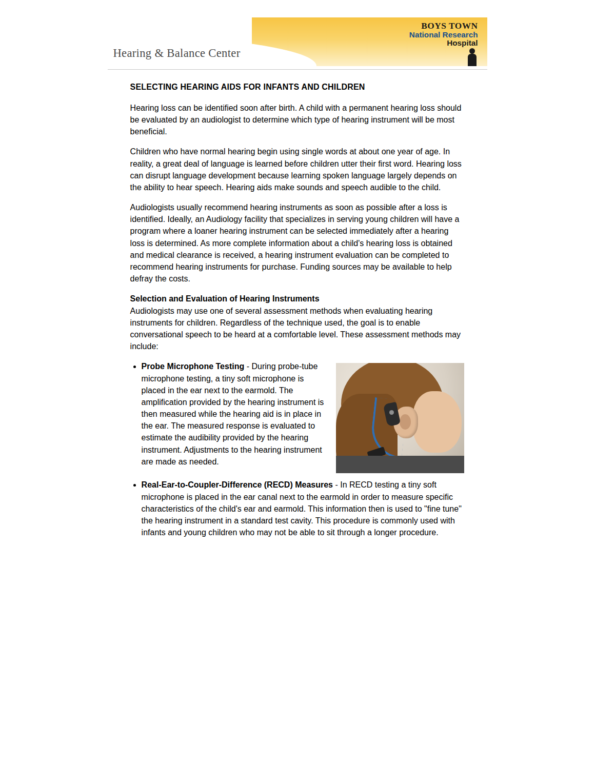Hearing & Balance Center
BOYS TOWN
National Research
Hospital
SM
SELECTING HEARING AIDS FOR INFANTS AND CHILDREN
Hearing loss can be identified soon after birth. A child with a permanent hearing loss should be evaluated by an audiologist to determine which type of hearing instrument will be most beneficial.
Children who have normal hearing begin using single words at about one year of age. In reality, a great deal of language is learned before children utter their first word. Hearing loss can disrupt language development because learning spoken language largely depends on the ability to hear speech. Hearing aids make sounds and speech audible to the child.
Audiologists usually recommend hearing instruments as soon as possible after a loss is identified. Ideally, an Audiology facility that specializes in serving young children will have a program where a loaner hearing instrument can be selected immediately after a hearing loss is determined. As more complete information about a child's hearing loss is obtained and medical clearance is received, a hearing instrument evaluation can be completed to recommend hearing instruments for purchase. Funding sources may be available to help defray the costs.
Selection and Evaluation of Hearing Instruments
Audiologists may use one of several assessment methods when evaluating hearing instruments for children. Regardless of the technique used, the goal is to enable conversational speech to be heard at a comfortable level. These assessment methods may include:
Probe Microphone Testing - During probe-tube microphone testing, a tiny soft microphone is placed in the ear next to the earmold. The amplification provided by the hearing instrument is then measured while the hearing aid is in place in the ear. The measured response is evaluated to estimate the audibility provided by the hearing instrument. Adjustments to the hearing instrument are made as needed.
Real-Ear-to-Coupler-Difference (RECD) Measures - In RECD testing a tiny soft microphone is placed in the ear canal next to the earmold in order to measure specific characteristics of the child's ear and earmold. This information then is used to "fine tune" the hearing instrument in a standard test cavity. This procedure is commonly used with infants and young children who may not be able to sit through a longer procedure.